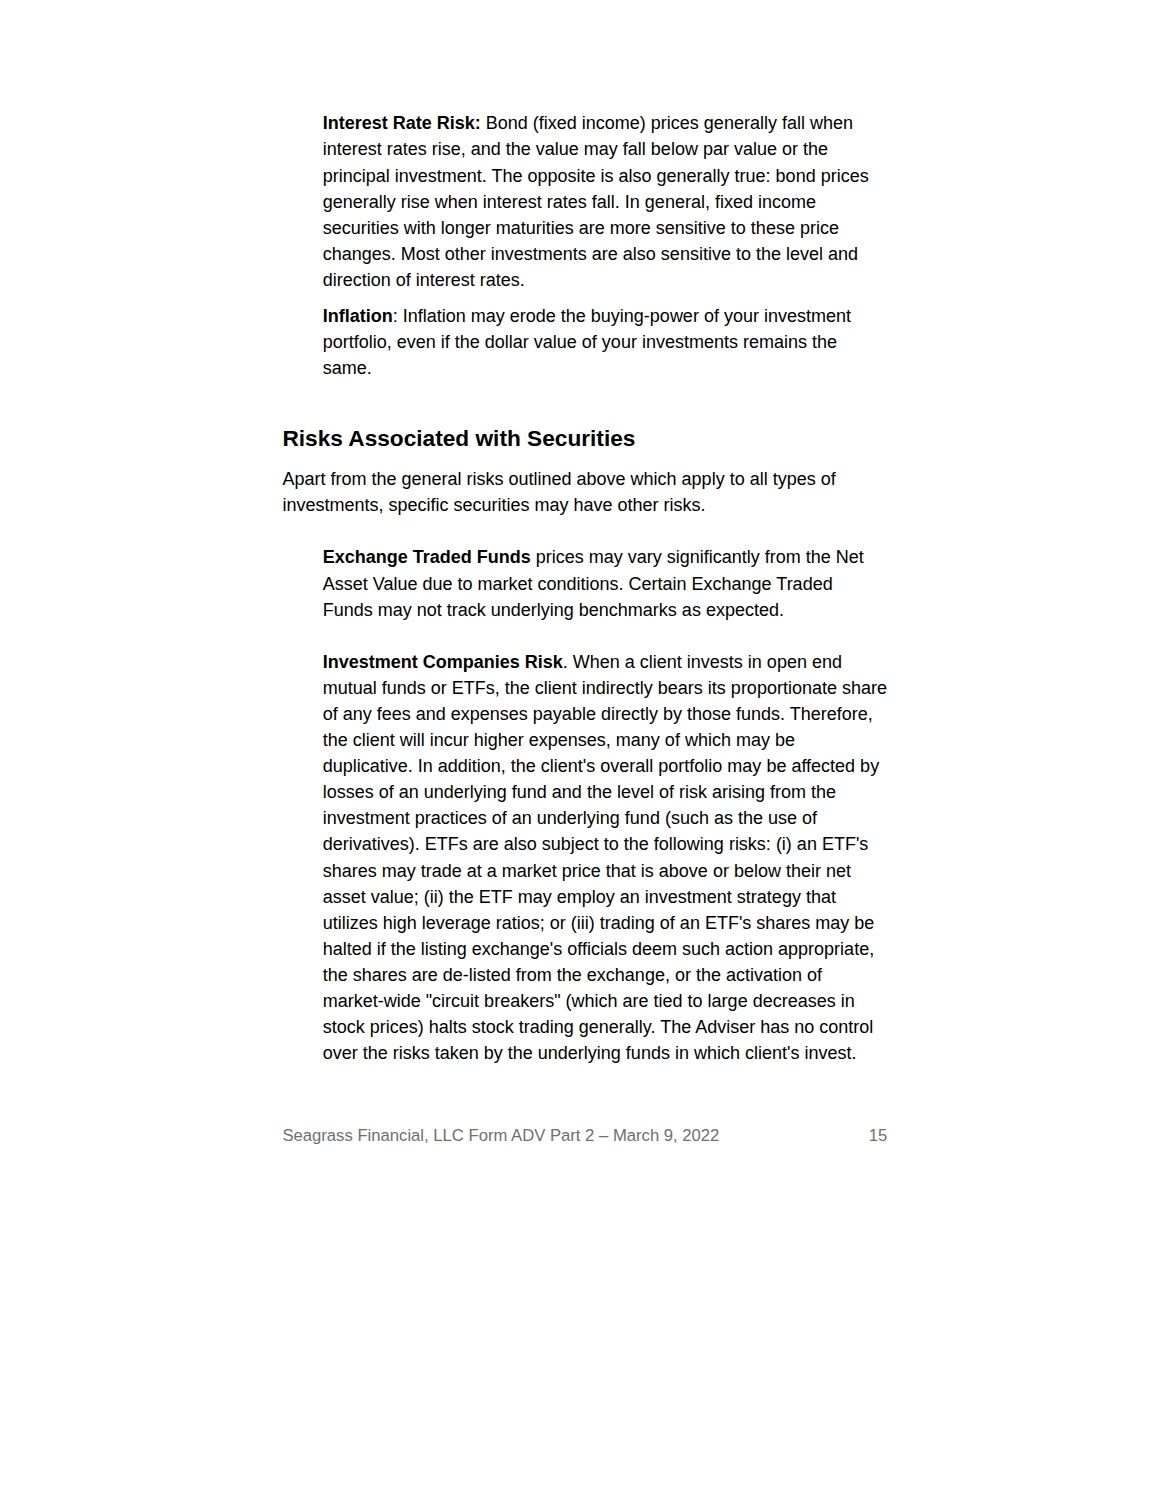Interest Rate Risk: Bond (fixed income) prices generally fall when interest rates rise, and the value may fall below par value or the principal investment. The opposite is also generally true: bond prices generally rise when interest rates fall. In general, fixed income securities with longer maturities are more sensitive to these price changes. Most other investments are also sensitive to the level and direction of interest rates.
Inflation: Inflation may erode the buying-power of your investment portfolio, even if the dollar value of your investments remains the same.
Risks Associated with Securities
Apart from the general risks outlined above which apply to all types of investments, specific securities may have other risks.
Exchange Traded Funds prices may vary significantly from the Net Asset Value due to market conditions. Certain Exchange Traded Funds may not track underlying benchmarks as expected.
Investment Companies Risk. When a client invests in open end mutual funds or ETFs, the client indirectly bears its proportionate share of any fees and expenses payable directly by those funds. Therefore, the client will incur higher expenses, many of which may be duplicative. In addition, the client's overall portfolio may be affected by losses of an underlying fund and the level of risk arising from the investment practices of an underlying fund (such as the use of derivatives). ETFs are also subject to the following risks: (i) an ETF's shares may trade at a market price that is above or below their net asset value; (ii) the ETF may employ an investment strategy that utilizes high leverage ratios; or (iii) trading of an ETF's shares may be halted if the listing exchange's officials deem such action appropriate, the shares are de-listed from the exchange, or the activation of market-wide "circuit breakers" (which are tied to large decreases in stock prices) halts stock trading generally. The Adviser has no control over the risks taken by the underlying funds in which client's invest.
Seagrass Financial, LLC Form ADV Part 2 – March 9, 2022 15